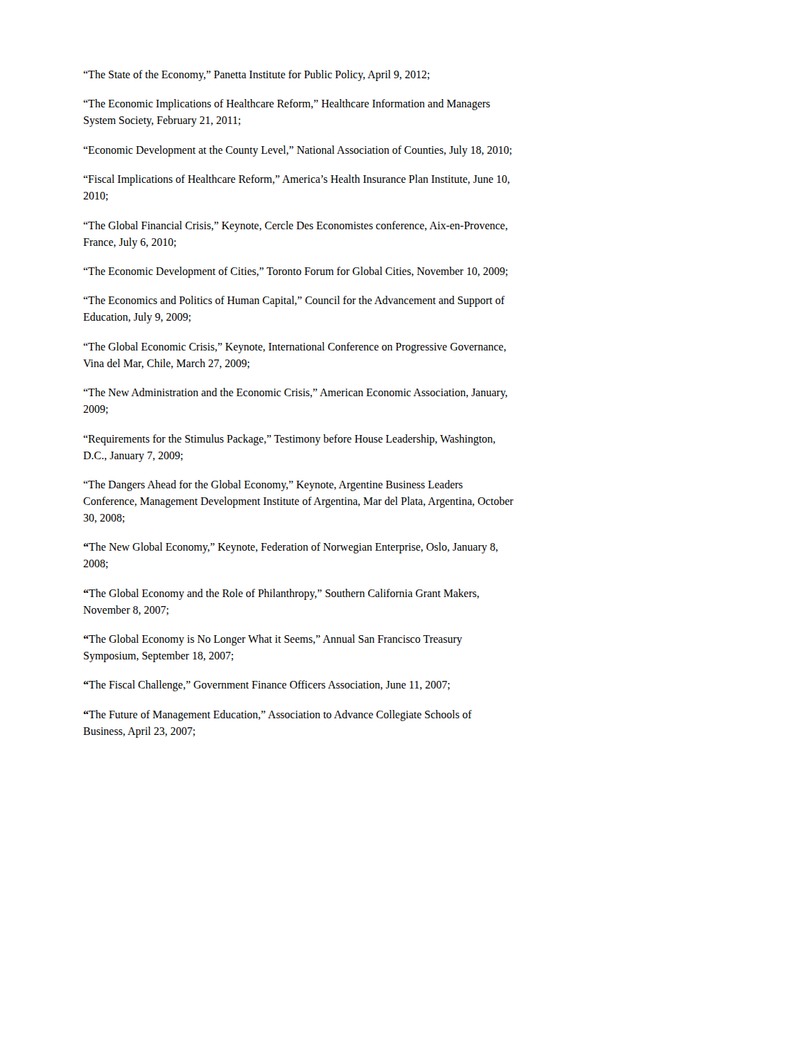“The State of the Economy,” Panetta Institute for Public Policy, April 9, 2012;
“The Economic Implications of Healthcare Reform,” Healthcare Information and Managers System Society, February 21, 2011;
“Economic Development at the County Level,” National Association of Counties, July 18, 2010;
“Fiscal Implications of Healthcare Reform,” America’s Health Insurance Plan Institute, June 10, 2010;
“The Global Financial Crisis,” Keynote, Cercle Des Economistes conference, Aix-en-Provence, France, July 6, 2010;
“The Economic Development of Cities,” Toronto Forum for Global Cities, November 10, 2009;
“The Economics and Politics of Human Capital,” Council for the Advancement and Support of Education, July 9, 2009;
“The Global Economic Crisis,” Keynote, International Conference on Progressive Governance, Vina del Mar, Chile, March 27, 2009;
“The New Administration and the Economic Crisis,” American Economic Association, January, 2009;
“Requirements for the Stimulus Package,” Testimony before House Leadership, Washington, D.C., January 7, 2009;
“The Dangers Ahead for the Global Economy,” Keynote, Argentine Business Leaders Conference, Management Development Institute of Argentina, Mar del Plata, Argentina, October 30, 2008;
“The New Global Economy,” Keynote, Federation of Norwegian Enterprise, Oslo, January 8, 2008;
“The Global Economy and the Role of Philanthropy,” Southern California Grant Makers, November 8, 2007;
“The Global Economy is No Longer What it Seems,” Annual San Francisco Treasury Symposium, September 18, 2007;
“The Fiscal Challenge,” Government Finance Officers Association, June 11, 2007;
“The Future of Management Education,” Association to Advance Collegiate Schools of Business, April 23, 2007;